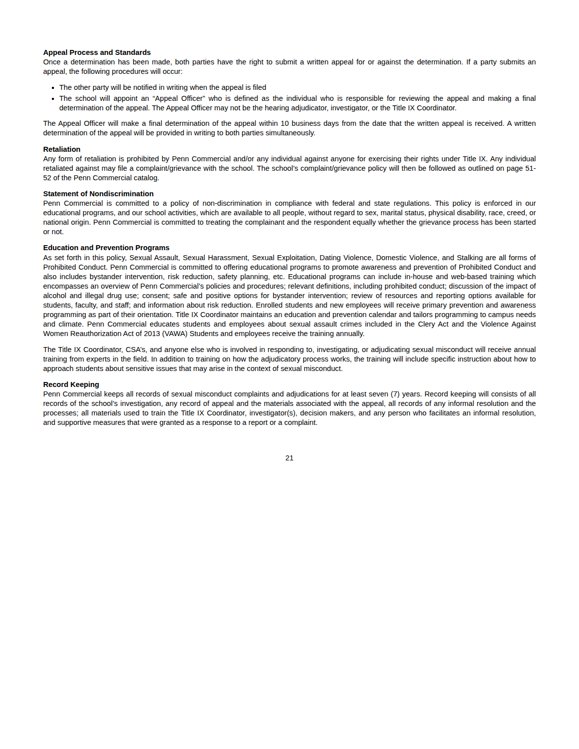Appeal Process and Standards
Once a determination has been made, both parties have the right to submit a written appeal for or against the determination. If a party submits an appeal, the following procedures will occur:
The other party will be notified in writing when the appeal is filed
The school will appoint an “Appeal Officer” who is defined as the individual who is responsible for reviewing the appeal and making a final determination of the appeal. The Appeal Officer may not be the hearing adjudicator, investigator, or the Title IX Coordinator.
The Appeal Officer will make a final determination of the appeal within 10 business days from the date that the written appeal is received. A written determination of the appeal will be provided in writing to both parties simultaneously.
Retaliation
Any form of retaliation is prohibited by Penn Commercial and/or any individual against anyone for exercising their rights under Title IX. Any individual retaliated against may file a complaint/grievance with the school. The school’s complaint/grievance policy will then be followed as outlined on page 51-52 of the Penn Commercial catalog.
Statement of Nondiscrimination
Penn Commercial is committed to a policy of non-discrimination in compliance with federal and state regulations. This policy is enforced in our educational programs, and our school activities, which are available to all people, without regard to sex, marital status, physical disability, race, creed, or national origin. Penn Commercial is committed to treating the complainant and the respondent equally whether the grievance process has been started or not.
Education and Prevention Programs
As set forth in this policy, Sexual Assault, Sexual Harassment, Sexual Exploitation, Dating Violence, Domestic Violence, and Stalking are all forms of Prohibited Conduct. Penn Commercial is committed to offering educational programs to promote awareness and prevention of Prohibited Conduct and also includes bystander intervention, risk reduction, safety planning, etc. Educational programs can include in-house and web-based training which encompasses an overview of Penn Commercial’s policies and procedures; relevant definitions, including prohibited conduct; discussion of the impact of alcohol and illegal drug use; consent; safe and positive options for bystander intervention; review of resources and reporting options available for students, faculty, and staff; and information about risk reduction. Enrolled students and new employees will receive primary prevention and awareness programming as part of their orientation. Title IX Coordinator maintains an education and prevention calendar and tailors programming to campus needs and climate. Penn Commercial educates students and employees about sexual assault crimes included in the Clery Act and the Violence Against Women Reauthorization Act of 2013 (VAWA) Students and employees receive the training annually.
The Title IX Coordinator, CSA’s, and anyone else who is involved in responding to, investigating, or adjudicating sexual misconduct will receive annual training from experts in the field. In addition to training on how the adjudicatory process works, the training will include specific instruction about how to approach students about sensitive issues that may arise in the context of sexual misconduct.
Record Keeping
Penn Commercial keeps all records of sexual misconduct complaints and adjudications for at least seven (7) years. Record keeping will consists of all records of the school’s investigation, any record of appeal and the materials associated with the appeal, all records of any informal resolution and the processes; all materials used to train the Title IX Coordinator, investigator(s), decision makers, and any person who facilitates an informal resolution, and supportive measures that were granted as a response to a report or a complaint.
21